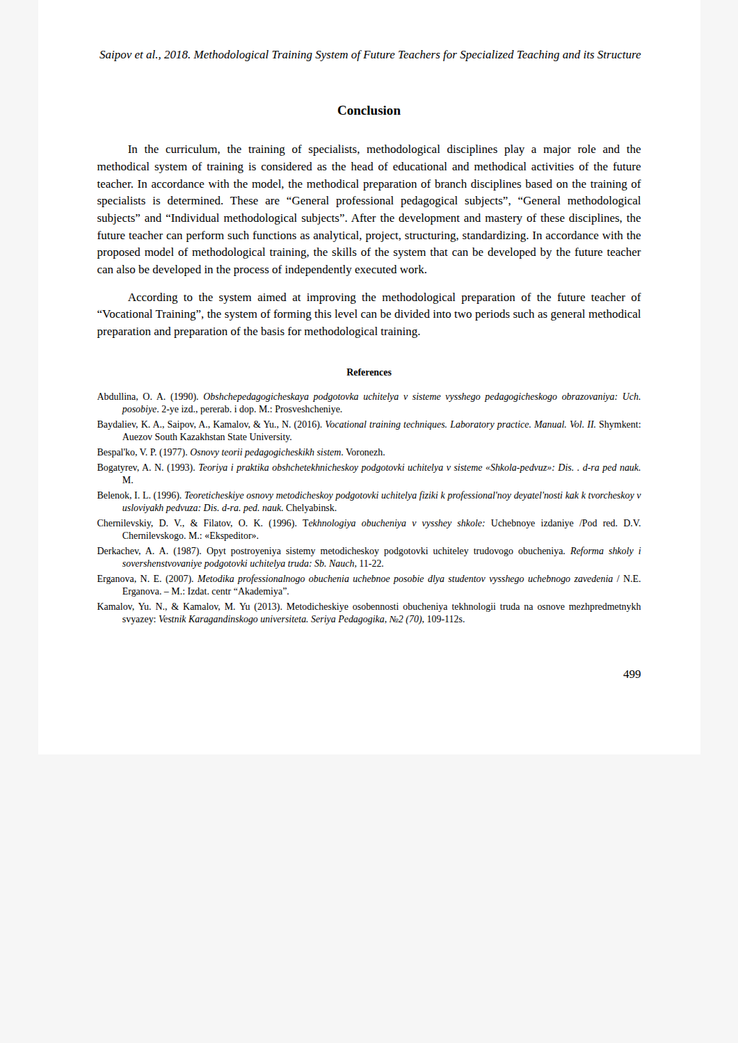Saipov et al., 2018. Methodological Training System of Future Teachers for Specialized Teaching and its Structure
Conclusion
In the curriculum, the training of specialists, methodological disciplines play a major role and the methodical system of training is considered as the head of educational and methodical activities of the future teacher. In accordance with the model, the methodical preparation of branch disciplines based on the training of specialists is determined. These are “General professional pedagogical subjects”, “General methodological subjects” and “Individual methodological subjects”. After the development and mastery of these disciplines, the future teacher can perform such functions as analytical, project, structuring, standardizing. In accordance with the proposed model of methodological training, the skills of the system that can be developed by the future teacher can also be developed in the process of independently executed work.
According to the system aimed at improving the methodological preparation of the future teacher of “Vocational Training”, the system of forming this level can be divided into two periods such as general methodical preparation and preparation of the basis for methodological training.
References
Abdullina, O. A. (1990). Obshchepedagogicheskaya podgotovka uchitelya v sisteme vysshego pedagogicheskogo obrazovaniya: Uch. posobiye. 2-ye izd., pererab. i dop. M.: Prosveshcheniye.
Baydaliev, K. A., Saipov, A., Kamalov, & Yu., N. (2016). Vocational training techniques. Laboratory practice. Manual. Vol. II. Shymkent: Auezov South Kazakhstan State University.
Bespal'ko, V. P. (1977). Osnovy teorii pedagogicheskikh sistem. Voronezh.
Bogatyrev, A. N. (1993). Teoriya i praktika obshchetekhnicheskoy podgotovki uchitelya v sisteme «Shkola-pedvuz»: Dis. . d-ra ped nauk. M.
Belenok, I. L. (1996). Teoreticheskiye osnovy metodicheskoy podgotovki uchitelya fiziki k professional'noy deyatel'nosti kak k tvorcheskoy v usloviyakh pedvuza: Dis. d-ra. ped. nauk. Chelyabinsk.
Chernilevskiy, D. V., & Filatov, O. K. (1996). Tekhnologiya obucheniya v vysshey shkole: Uchebnoye izdaniye /Pod red. D.V. Chernilevskogo. M.: «Ekspeditor».
Derkachev, A. A. (1987). Opyt postroyeniya sistemy metodicheskoy podgotovki uchiteley trudovogo obucheniya. Reforma shkoly i sovershenstvovaniye podgotovki uchitelya truda: Sb. Nauch, 11-22.
Erganova, N. E. (2007). Metodika professionalnogo obuchenia uchebnoe posobie dlya studentov vysshego uchebnogo zavedenia / N.E. Erganova. – M.: Izdat. centr “Akademiya”.
Kamalov, Yu. N., & Kamalov, M. Yu (2013). Metodicheskiye osobennosti obucheniya tekhnologii truda na osnove mezhpredmetnykh svyazey: Vestnik Karagandinskogo universiteta. Seriya Pedagogika, №2 (70), 109-112s.
499